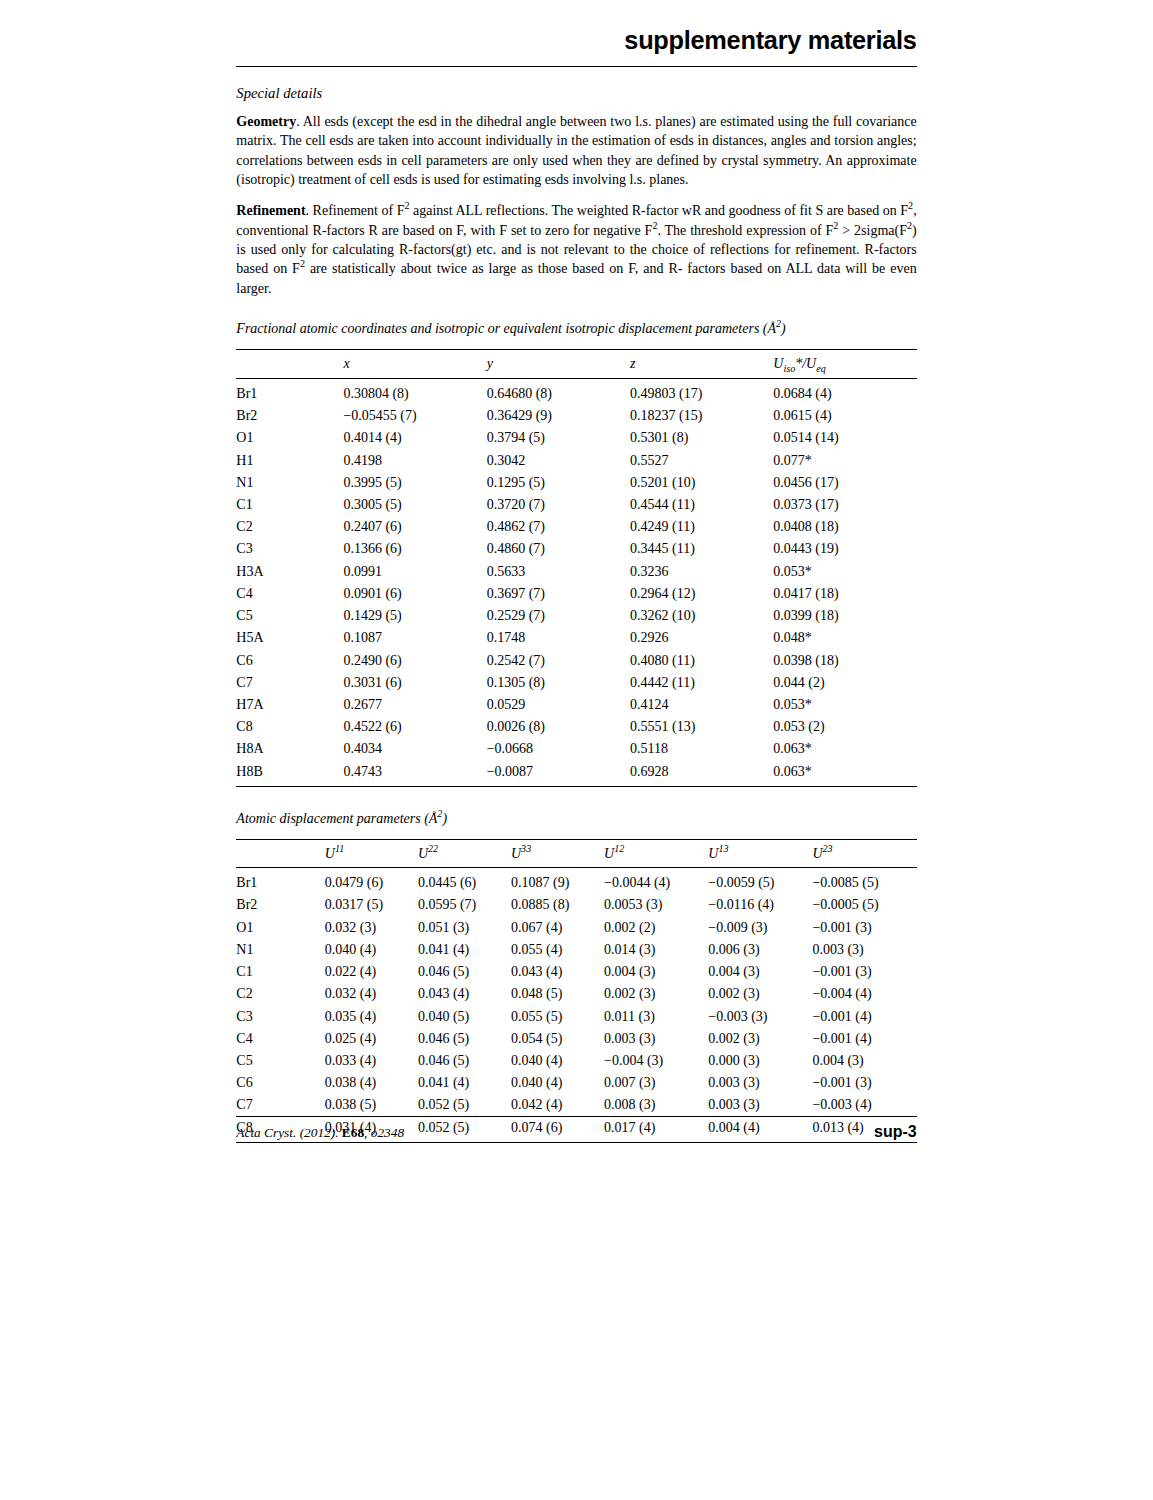supplementary materials
Special details
Geometry. All esds (except the esd in the dihedral angle between two l.s. planes) are estimated using the full covariance matrix. The cell esds are taken into account individually in the estimation of esds in distances, angles and torsion angles; correlations between esds in cell parameters are only used when they are defined by crystal symmetry. An approximate (isotropic) treatment of cell esds is used for estimating esds involving l.s. planes.
Refinement. Refinement of F2 against ALL reflections. The weighted R-factor wR and goodness of fit S are based on F2, conventional R-factors R are based on F, with F set to zero for negative F2. The threshold expression of F2 > 2sigma(F2) is used only for calculating R-factors(gt) etc. and is not relevant to the choice of reflections for refinement. R-factors based on F2 are statistically about twice as large as those based on F, and R- factors based on ALL data will be even larger.
Fractional atomic coordinates and isotropic or equivalent isotropic displacement parameters (Å2)
| | x | y | z | U iso */ U eq |
| --- | --- | --- | --- | --- |
| Br1 | 0.30804 (8) | 0.64680 (8) | 0.49803 (17) | 0.0684 (4) |
| Br2 | −0.05455 (7) | 0.36429 (9) | 0.18237 (15) | 0.0615 (4) |
| O1 | 0.4014 (4) | 0.3794 (5) | 0.5301 (8) | 0.0514 (14) |
| H1 | 0.4198 | 0.3042 | 0.5527 | 0.077* |
| N1 | 0.3995 (5) | 0.1295 (5) | 0.5201 (10) | 0.0456 (17) |
| C1 | 0.3005 (5) | 0.3720 (7) | 0.4544 (11) | 0.0373 (17) |
| C2 | 0.2407 (6) | 0.4862 (7) | 0.4249 (11) | 0.0408 (18) |
| C3 | 0.1366 (6) | 0.4860 (7) | 0.3445 (11) | 0.0443 (19) |
| H3A | 0.0991 | 0.5633 | 0.3236 | 0.053* |
| C4 | 0.0901 (6) | 0.3697 (7) | 0.2964 (12) | 0.0417 (18) |
| C5 | 0.1429 (5) | 0.2529 (7) | 0.3262 (10) | 0.0399 (18) |
| H5A | 0.1087 | 0.1748 | 0.2926 | 0.048* |
| C6 | 0.2490 (6) | 0.2542 (7) | 0.4080 (11) | 0.0398 (18) |
| C7 | 0.3031 (6) | 0.1305 (8) | 0.4442 (11) | 0.044 (2) |
| H7A | 0.2677 | 0.0529 | 0.4124 | 0.053* |
| C8 | 0.4522 (6) | 0.0026 (8) | 0.5551 (13) | 0.053 (2) |
| H8A | 0.4034 | −0.0668 | 0.5118 | 0.063* |
| H8B | 0.4743 | −0.0087 | 0.6928 | 0.063* |
Atomic displacement parameters (Å2)
| | U 11 | U 22 | U 33 | U 12 | U 13 | U 23 |
| --- | --- | --- | --- | --- | --- | --- |
| Br1 | 0.0479 (6) | 0.0445 (6) | 0.1087 (9) | −0.0044 (4) | −0.0059 (5) | −0.0085 (5) |
| Br2 | 0.0317 (5) | 0.0595 (7) | 0.0885 (8) | 0.0053 (3) | −0.0116 (4) | −0.0005 (5) |
| O1 | 0.032 (3) | 0.051 (3) | 0.067 (4) | 0.002 (2) | −0.009 (3) | −0.001 (3) |
| N1 | 0.040 (4) | 0.041 (4) | 0.055 (4) | 0.014 (3) | 0.006 (3) | 0.003 (3) |
| C1 | 0.022 (4) | 0.046 (5) | 0.043 (4) | 0.004 (3) | 0.004 (3) | −0.001 (3) |
| C2 | 0.032 (4) | 0.043 (4) | 0.048 (5) | 0.002 (3) | 0.002 (3) | −0.004 (4) |
| C3 | 0.035 (4) | 0.040 (5) | 0.055 (5) | 0.011 (3) | −0.003 (3) | −0.001 (4) |
| C4 | 0.025 (4) | 0.046 (5) | 0.054 (5) | 0.003 (3) | 0.002 (3) | −0.001 (4) |
| C5 | 0.033 (4) | 0.046 (5) | 0.040 (4) | −0.004 (3) | 0.000 (3) | 0.004 (3) |
| C6 | 0.038 (4) | 0.041 (4) | 0.040 (4) | 0.007 (3) | 0.003 (3) | −0.001 (3) |
| C7 | 0.038 (5) | 0.052 (5) | 0.042 (4) | 0.008 (3) | 0.003 (3) | −0.003 (4) |
| C8 | 0.031 (4) | 0.052 (5) | 0.074 (6) | 0.017 (4) | 0.004 (4) | 0.013 (4) |
Acta Cryst. (2012). E68, o2348
sup-3